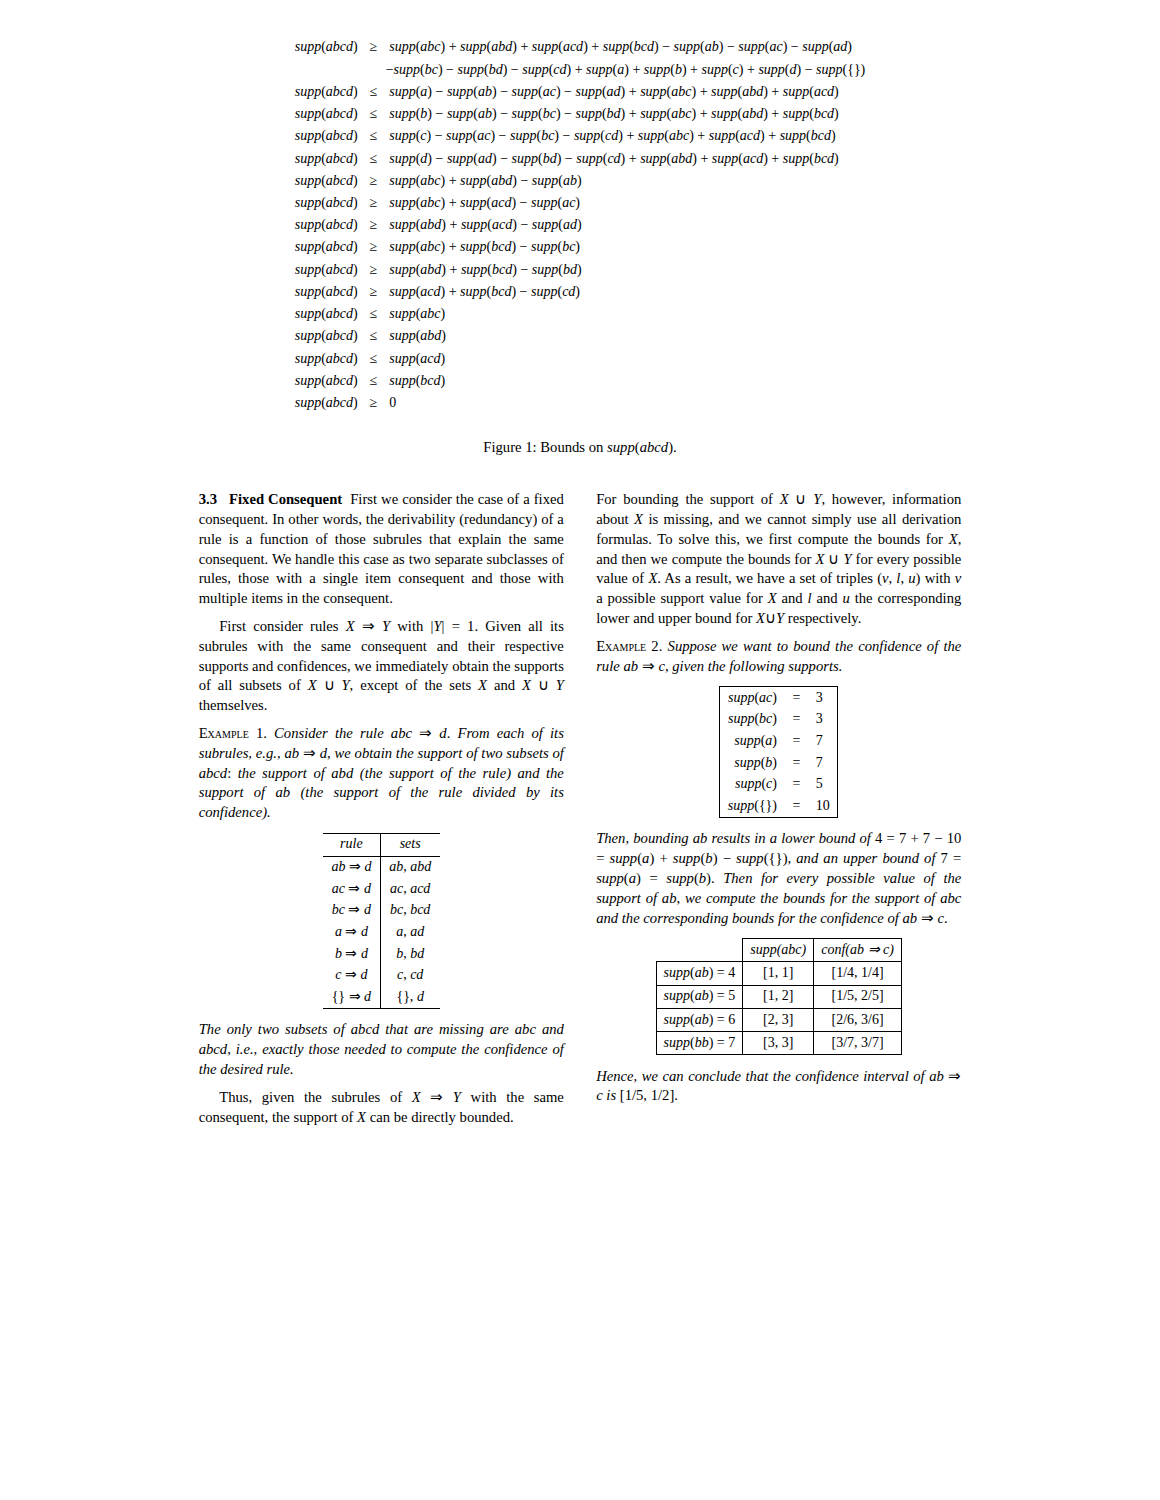| supp ( abcd ) | ≥ | supp ( abc ) + supp ( abd ) + supp ( acd ) + supp ( bcd ) − supp ( ab ) − supp ( ac ) − supp ( ad ) |
| | | − supp ( bc ) − supp ( bd ) − supp ( cd ) + supp ( a ) + supp ( b ) + supp ( c ) + supp ( d ) − supp ({}) |
| supp ( abcd ) | ≤ | supp ( a ) − supp ( ab ) − supp ( ac ) − supp ( ad ) + supp ( abc ) + supp ( abd ) + supp ( acd ) |
| supp ( abcd ) | ≤ | supp ( b ) − supp ( ab ) − supp ( bc ) − supp ( bd ) + supp ( abc ) + supp ( abd ) + supp ( bcd ) |
| supp ( abcd ) | ≤ | supp ( c ) − supp ( ac ) − supp ( bc ) − supp ( cd ) + supp ( abc ) + supp ( acd ) + supp ( bcd ) |
| supp ( abcd ) | ≤ | supp ( d ) − supp ( ad ) − supp ( bd ) − supp ( cd ) + supp ( abd ) + supp ( acd ) + supp ( bcd ) |
| supp ( abcd ) | ≥ | supp ( abc ) + supp ( abd ) − supp ( ab ) |
| supp ( abcd ) | ≥ | supp ( abc ) + supp ( acd ) − supp ( ac ) |
| supp ( abcd ) | ≥ | supp ( abd ) + supp ( acd ) − supp ( ad ) |
| supp ( abcd ) | ≥ | supp ( abc ) + supp ( bcd ) − supp ( bc ) |
| supp ( abcd ) | ≥ | supp ( abd ) + supp ( bcd ) − supp ( bd ) |
| supp ( abcd ) | ≥ | supp ( acd ) + supp ( bcd ) − supp ( cd ) |
| supp ( abcd ) | ≤ | supp ( abc ) |
| supp ( abcd ) | ≤ | supp ( abd ) |
| supp ( abcd ) | ≤ | supp ( acd ) |
| supp ( abcd ) | ≤ | supp ( bcd ) |
| supp ( abcd ) | ≥ | 0 |
Figure 1: Bounds on supp(abcd).
3.3 Fixed Consequent First we consider the case of a fixed consequent. In other words, the derivability (redundancy) of a rule is a function of those subrules that explain the same consequent. We handle this case as two separate subclasses of rules, those with a single item consequent and those with multiple items in the consequent.
First consider rules X ⇒ Y with |Y| = 1. Given all its subrules with the same consequent and their respective supports and confidences, we immediately obtain the supports of all subsets of X ∪ Y, except of the sets X and X ∪ Y themselves.
Example 1. Consider the rule abc ⇒ d. From each of its subrules, e.g., ab ⇒ d, we obtain the support of two subsets of abcd: the support of abd (the support of the rule) and the support of ab (the support of the rule divided by its confidence).
| rule | sets |
| --- | --- |
| ab ⇒ d | ab , abd |
| ac ⇒ d | ac , acd |
| bc ⇒ d | bc , bcd |
| a ⇒ d | a , ad |
| b ⇒ d | b , bd |
| c ⇒ d | c , cd |
| {} ⇒ d | {}, d |
The only two subsets of abcd that are missing are abc and abcd, i.e., exactly those needed to compute the confidence of the desired rule.
Thus, given the subrules of X ⇒ Y with the same consequent, the support of X can be directly bounded.
For bounding the support of X ∪ Y, however, information about X is missing, and we cannot simply use all derivation formulas. To solve this, we first compute the bounds for X, and then we compute the bounds for X ∪ Y for every possible value of X. As a result, we have a set of triples (v, l, u) with v a possible support value for X and l and u the corresponding lower and upper bound for X∪Y respectively.
Example 2. Suppose we want to bound the confidence of the rule ab ⇒ c, given the following supports.
| supp ( ac ) | = | 3 |
| supp ( bc ) | = | 3 |
| supp ( a ) | = | 7 |
| supp ( b ) | = | 7 |
| supp ( c ) | = | 5 |
| supp ({}) | = | 10 |
Then, bounding ab results in a lower bound of 4 = 7 + 7 − 10 = supp(a) + supp(b) − supp({}), and an upper bound of 7 = supp(a) = supp(b). Then for every possible value of the support of ab, we compute the bounds for the support of abc and the corresponding bounds for the confidence of ab ⇒ c.
| | supp ( abc ) | conf ( ab ⇒ c ) |
| --- | --- | --- |
| supp ( ab ) = 4 | [1, 1] | [1/4, 1/4] |
| supp ( ab ) = 5 | [1, 2] | [1/5, 2/5] |
| supp ( ab ) = 6 | [2, 3] | [2/6, 3/6] |
| supp ( bb ) = 7 | [3, 3] | [3/7, 3/7] |
Hence, we can conclude that the confidence interval of ab ⇒ c is [1/5, 1/2].